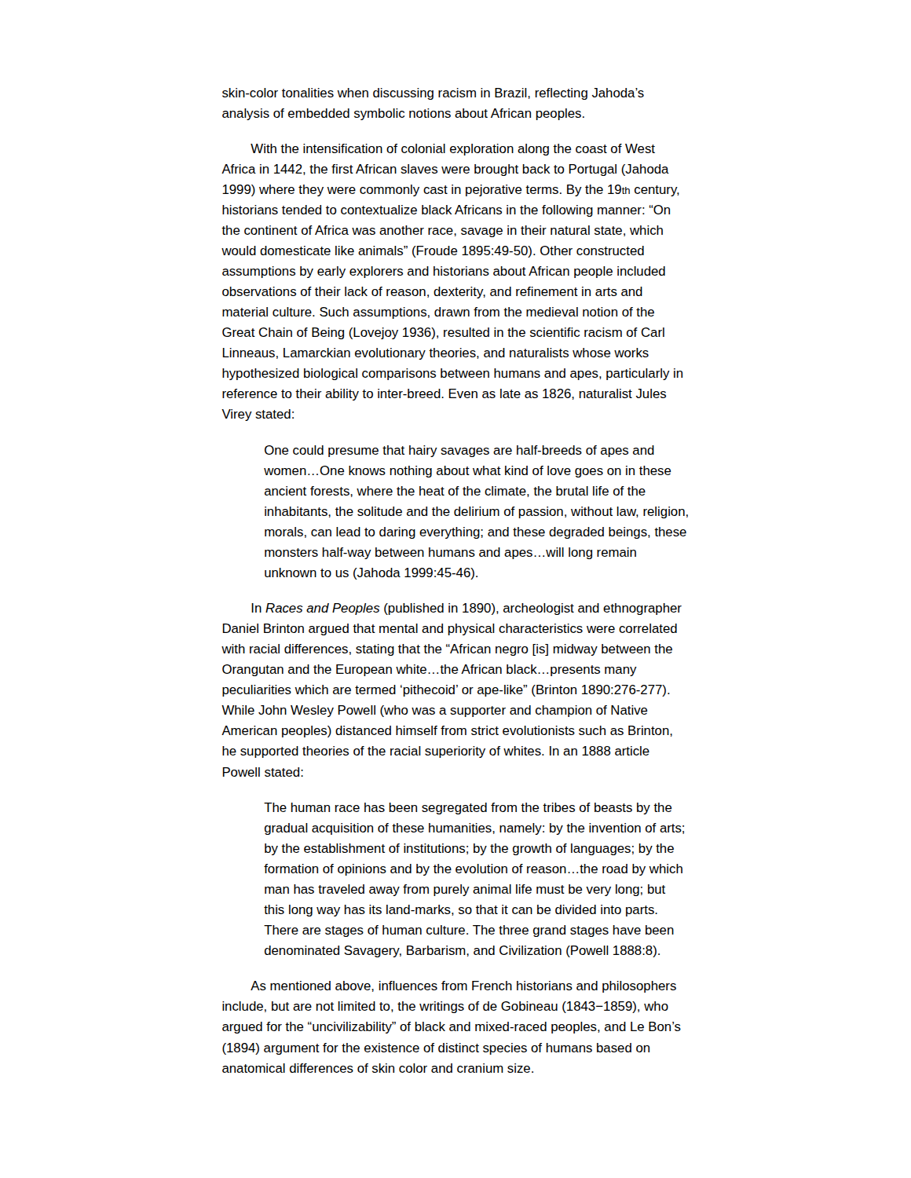skin-color tonalities when discussing racism in Brazil, reflecting Jahoda’s analysis of embedded symbolic notions about African peoples.
With the intensification of colonial exploration along the coast of West Africa in 1442, the first African slaves were brought back to Portugal (Jahoda 1999) where they were commonly cast in pejorative terms. By the 19th century, historians tended to contextualize black Africans in the following manner: “On the continent of Africa was another race, savage in their natural state, which would domesticate like animals” (Froude 1895:49-50). Other constructed assumptions by early explorers and historians about African people included observations of their lack of reason, dexterity, and refinement in arts and material culture. Such assumptions, drawn from the medieval notion of the Great Chain of Being (Lovejoy 1936), resulted in the scientific racism of Carl Linneaus, Lamarckian evolutionary theories, and naturalists whose works hypothesized biological comparisons between humans and apes, particularly in reference to their ability to inter-breed. Even as late as 1826, naturalist Jules Virey stated:
One could presume that hairy savages are half-breeds of apes and women…One knows nothing about what kind of love goes on in these ancient forests, where the heat of the climate, the brutal life of the inhabitants, the solitude and the delirium of passion, without law, religion, morals, can lead to daring everything; and these degraded beings, these monsters half-way between humans and apes…will long remain unknown to us (Jahoda 1999:45-46).
In Races and Peoples (published in 1890), archeologist and ethnographer Daniel Brinton argued that mental and physical characteristics were correlated with racial differences, stating that the “African negro [is] midway between the Orangutan and the European white…the African black…presents many peculiarities which are termed ‘pithecoid’ or ape-like” (Brinton 1890:276-277). While John Wesley Powell (who was a supporter and champion of Native American peoples) distanced himself from strict evolutionists such as Brinton, he supported theories of the racial superiority of whites. In an 1888 article Powell stated:
The human race has been segregated from the tribes of beasts by the gradual acquisition of these humanities, namely: by the invention of arts; by the establishment of institutions; by the growth of languages; by the formation of opinions and by the evolution of reason…the road by which man has traveled away from purely animal life must be very long; but this long way has its land-marks, so that it can be divided into parts. There are stages of human culture. The three grand stages have been denominated Savagery, Barbarism, and Civilization (Powell 1888:8).
As mentioned above, influences from French historians and philosophers include, but are not limited to, the writings of de Gobineau (1843−1859), who argued for the “uncivilizability” of black and mixed-raced peoples, and Le Bon’s (1894) argument for the existence of distinct species of humans based on anatomical differences of skin color and cranium size.